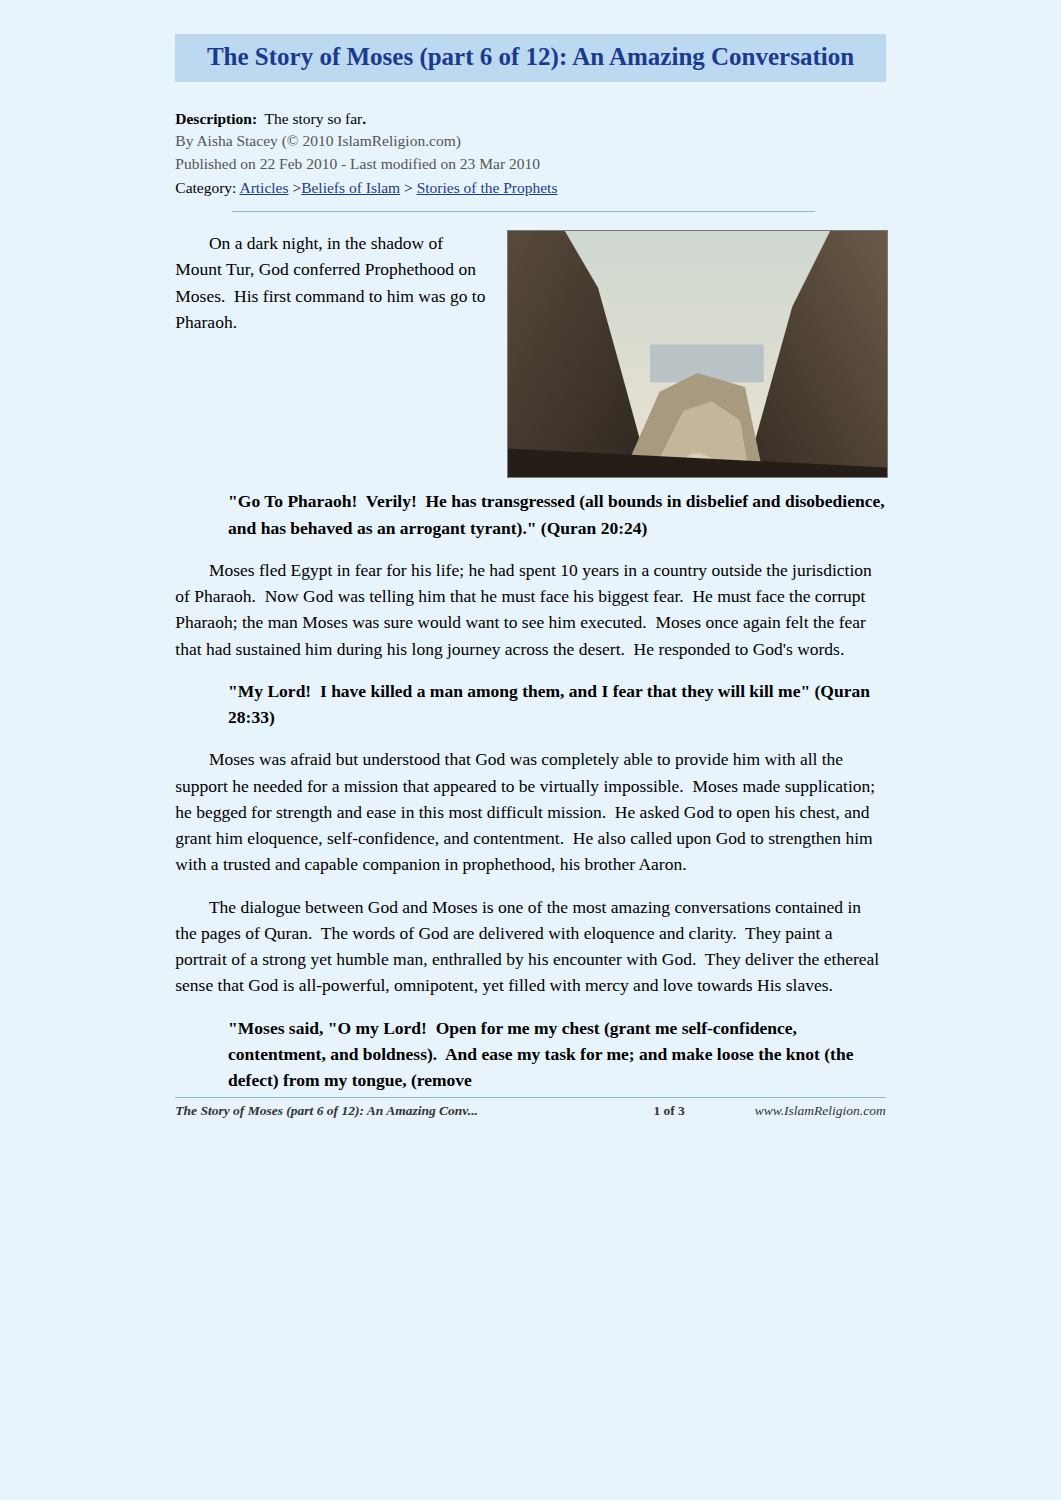The Story of Moses (part 6 of 12): An Amazing Conversation
Description: The story so far.
By Aisha Stacey (© 2010 IslamReligion.com)
Published on 22 Feb 2010 - Last modified on 23 Mar 2010
Category: Articles >Beliefs of Islam > Stories of the Prophets
On a dark night, in the shadow of Mount Tur, God conferred Prophethood on Moses. His first command to him was go to Pharaoh.
"Go To Pharaoh! Verily! He has transgressed (all bounds in disbelief and disobedience, and has behaved as an arrogant tyrant)." (Quran 20:24)
Moses fled Egypt in fear for his life; he had spent 10 years in a country outside the jurisdiction of Pharaoh. Now God was telling him that he must face his biggest fear. He must face the corrupt Pharaoh; the man Moses was sure would want to see him executed. Moses once again felt the fear that had sustained him during his long journey across the desert. He responded to God's words.
"My Lord! I have killed a man among them, and I fear that they will kill me" (Quran 28:33)
Moses was afraid but understood that God was completely able to provide him with all the support he needed for a mission that appeared to be virtually impossible. Moses made supplication; he begged for strength and ease in this most difficult mission. He asked God to open his chest, and grant him eloquence, self-confidence, and contentment. He also called upon God to strengthen him with a trusted and capable companion in prophethood, his brother Aaron.
The dialogue between God and Moses is one of the most amazing conversations contained in the pages of Quran. The words of God are delivered with eloquence and clarity. They paint a portrait of a strong yet humble man, enthralled by his encounter with God. They deliver the ethereal sense that God is all-powerful, omnipotent, yet filled with mercy and love towards His slaves.
"Moses said, "O my Lord! Open for me my chest (grant me self-confidence, contentment, and boldness). And ease my task for me; and make loose the knot (the defect) from my tongue, (remove
The Story of Moses (part 6 of 12): An Amazing Conv... 1 of 3 www.IslamReligion.com